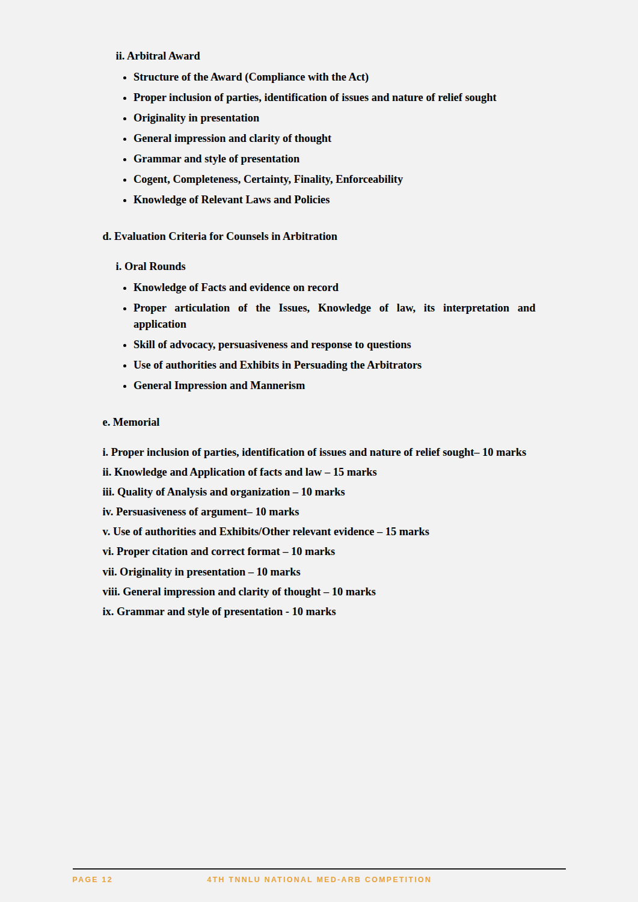ii. Arbitral Award
Structure of the Award (Compliance with the Act)
Proper inclusion of parties, identification of issues and nature of relief sought
Originality in presentation
General impression and clarity of thought
Grammar and style of presentation
Cogent, Completeness, Certainty, Finality, Enforceability
Knowledge of Relevant Laws and Policies
d. Evaluation Criteria for Counsels in Arbitration
i. Oral Rounds
Knowledge of Facts and evidence on record
Proper articulation of the Issues, Knowledge of law, its interpretation and application
Skill of advocacy, persuasiveness and response to questions
Use of authorities and Exhibits in Persuading the Arbitrators
General Impression and Mannerism
e. Memorial
i. Proper inclusion of parties, identification of issues and nature of relief sought– 10 marks
ii. Knowledge and Application of facts and law – 15 marks
iii. Quality of Analysis and organization – 10 marks
iv. Persuasiveness of argument– 10 marks
v. Use of authorities and Exhibits/Other relevant evidence – 15 marks
vi. Proper citation and correct format – 10 marks
vii. Originality in presentation – 10 marks
viii. General impression and clarity of thought – 10 marks
ix. Grammar and style of presentation - 10 marks
PAGE 12 4TH TNNLU NATIONAL MED-ARB COMPETITION